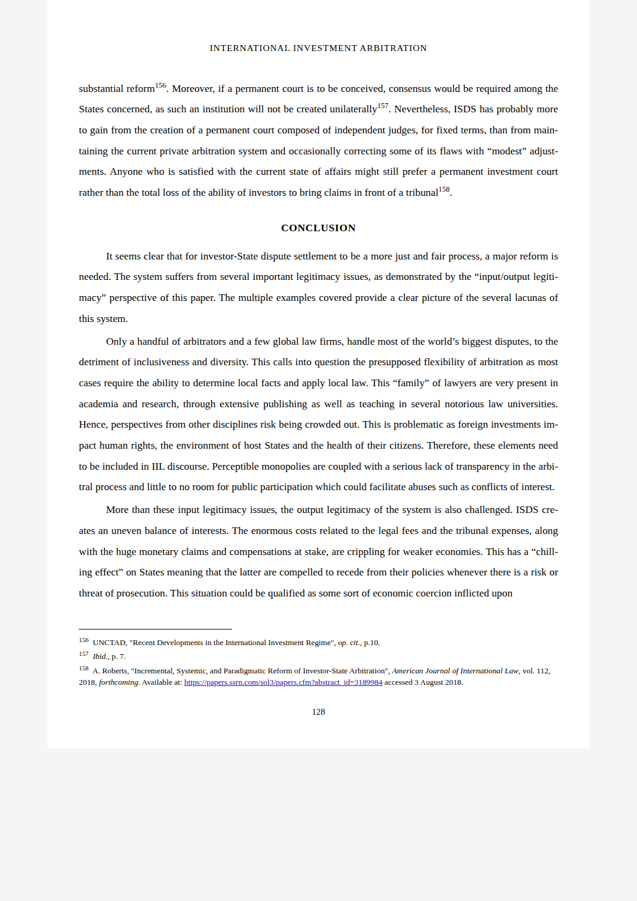International Investment Arbitration
substantial reform156. Moreover, if a permanent court is to be conceived, consensus would be required among the States concerned, as such an institution will not be created unilaterally157. Nevertheless, ISDS has probably more to gain from the creation of a permanent court composed of independent judges, for fixed terms, than from maintaining the current private arbitration system and occasionally correcting some of its flaws with “modest” adjustments. Anyone who is satisfied with the current state of affairs might still prefer a permanent investment court rather than the total loss of the ability of investors to bring claims in front of a tribunal158.
Conclusion
It seems clear that for investor-State dispute settlement to be a more just and fair process, a major reform is needed. The system suffers from several important legitimacy issues, as demonstrated by the “input/output legitimacy” perspective of this paper. The multiple examples covered provide a clear picture of the several lacunas of this system.
Only a handful of arbitrators and a few global law firms, handle most of the world’s biggest disputes, to the detriment of inclusiveness and diversity. This calls into question the presupposed flexibility of arbitration as most cases require the ability to determine local facts and apply local law. This “family” of lawyers are very present in academia and research, through extensive publishing as well as teaching in several notorious law universities. Hence, perspectives from other disciplines risk being crowded out. This is problematic as foreign investments impact human rights, the environment of host States and the health of their citizens. Therefore, these elements need to be included in IIL discourse. Perceptible monopolies are coupled with a serious lack of transparency in the arbitral process and little to no room for public participation which could facilitate abuses such as conflicts of interest.
More than these input legitimacy issues, the output legitimacy of the system is also challenged. ISDS creates an uneven balance of interests. The enormous costs related to the legal fees and the tribunal expenses, along with the huge monetary claims and compensations at stake, are crippling for weaker economies. This has a “chilling effect” on States meaning that the latter are compelled to recede from their policies whenever there is a risk or threat of prosecution. This situation could be qualified as some sort of economic coercion inflicted upon
156 UNCTAD, "Recent Developments in the International Investment Regime", op. cit., p.10.
157 Ibid., p. 7.
158 A. Roberts, "Incremental, Systemic, and Paradigmatic Reform of Investor-State Arbitration", American Journal of International Law, vol. 112, 2018, forthcoming. Available at: https://papers.ssrn.com/sol3/papers.cfm?abstract_id=3189984 accessed 3 August 2018.
128